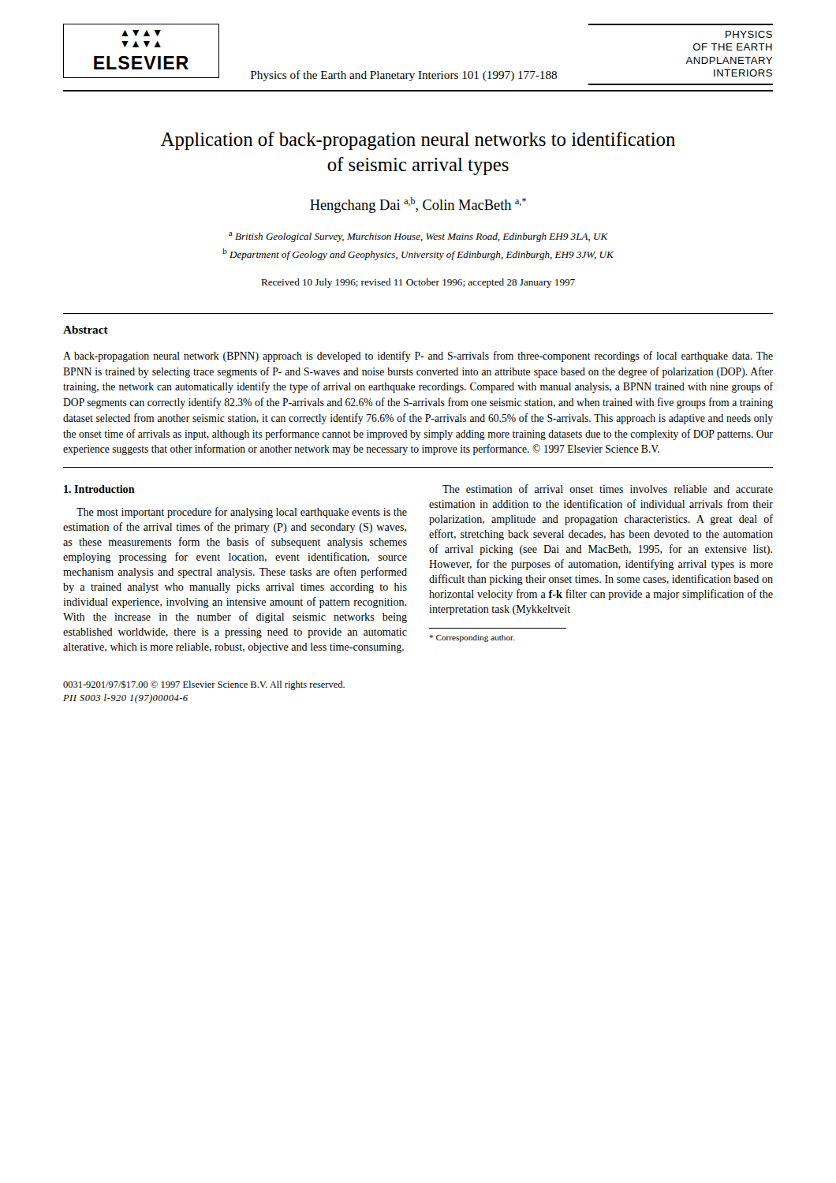▲▼▲▼
▼▲▼▲ ELSEVIER
Physics of the Earth and Planetary Interiors 101 (1997) 177-188
PHYSICS
OF THE EARTH
ANDPLANETARY
INTERIORS
Application of back-propagation neural networks to identification
of seismic arrival types
Hengchang Dai a,b, Colin MacBeth a,*
a British Geological Survey, Murchison House, West Mains Road, Edinburgh EH9 3LA, UK
b Department of Geology and Geophysics, University of Edinburgh, Edinburgh, EH9 3JW, UK
Received 10 July 1996; revised 11 October 1996; accepted 28 January 1997
Abstract
A back-propagation neural network (BPNN) approach is developed to identify P- and S-arrivals from three-component recordings of local earthquake data. The BPNN is trained by selecting trace segments of P- and S-waves and noise bursts converted into an attribute space based on the degree of polarization (DOP). After training, the network can automatically identify the type of arrival on earthquake recordings. Compared with manual analysis, a BPNN trained with nine groups of DOP segments can correctly identify 82.3% of the P-arrivals and 62.6% of the S-arrivals from one seismic station, and when trained with five groups from a training dataset selected from another seismic station, it can correctly identify 76.6% of the P-arrivals and 60.5% of the S-arrivals. This approach is adaptive and needs only the onset time of arrivals as input, although its performance cannot be improved by simply adding more training datasets due to the complexity of DOP patterns. Our experience suggests that other information or another network may be necessary to improve its performance. © 1997 Elsevier Science B.V.
1. Introduction
The most important procedure for analysing local earthquake events is the estimation of the arrival times of the primary (P) and secondary (S) waves, as these measurements form the basis of subsequent analysis schemes employing processing for event location, event identification, source mechanism analysis and spectral analysis. These tasks are often performed by a trained analyst who manually picks arrival times according to his individual experience, involving an intensive amount of pattern recognition. With the increase in the number of digital seismic networks being established worldwide, there is a pressing need to provide an automatic alterative, which is more reliable, robust, objective and less time-consuming.
The estimation of arrival onset times involves reliable and accurate estimation in addition to the identification of individual arrivals from their polarization, amplitude and propagation characteristics. A great deal of effort, stretching back several decades, has been devoted to the automation of arrival picking (see Dai and MacBeth, 1995, for an extensive list). However, for the purposes of automation, identifying arrival types is more difficult than picking their onset times. In some cases, identification based on horizontal velocity from a f-k filter can provide a major simplification of the interpretation task (Mykkeltveit
* Corresponding author.
0031-9201/97/$17.00 © 1997 Elsevier Science B.V. All rights reserved.
PII S003 l-920 1(97)00004-6